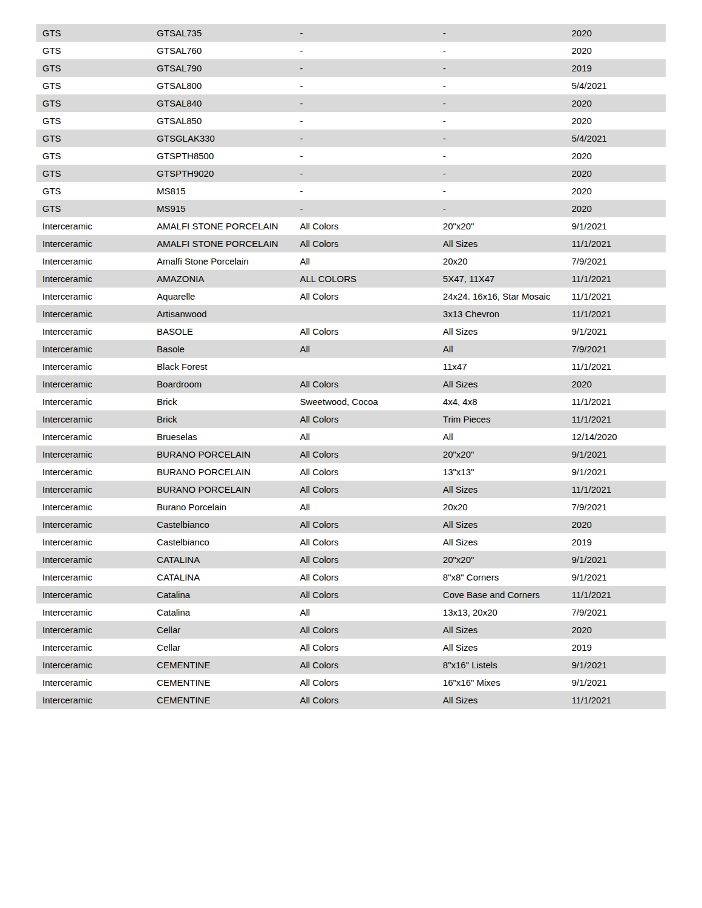| GTS | GTSAL735 | - | - | 2020 |
| GTS | GTSAL760 | - | - | 2020 |
| GTS | GTSAL790 | - | - | 2019 |
| GTS | GTSAL800 | - | - | 5/4/2021 |
| GTS | GTSAL840 | - | - | 2020 |
| GTS | GTSAL850 | - | - | 2020 |
| GTS | GTSGLAK330 | - | - | 5/4/2021 |
| GTS | GTSPTH8500 | - | - | 2020 |
| GTS | GTSPTH9020 | - | - | 2020 |
| GTS | MS815 | - | - | 2020 |
| GTS | MS915 | - | - | 2020 |
| Interceramic | AMALFI STONE PORCELAIN | All Colors | 20"x20" | 9/1/2021 |
| Interceramic | AMALFI STONE PORCELAIN | All Colors | All Sizes | 11/1/2021 |
| Interceramic | Amalfi Stone Porcelain | All | 20x20 | 7/9/2021 |
| Interceramic | AMAZONIA | ALL COLORS | 5X47, 11X47 | 11/1/2021 |
| Interceramic | Aquarelle | All Colors | 24x24. 16x16, Star Mosaic | 11/1/2021 |
| Interceramic | Artisanwood | | 3x13 Chevron | 11/1/2021 |
| Interceramic | BASOLE | All Colors | All Sizes | 9/1/2021 |
| Interceramic | Basole | All | All | 7/9/2021 |
| Interceramic | Black Forest | | 11x47 | 11/1/2021 |
| Interceramic | Boardroom | All Colors | All Sizes | 2020 |
| Interceramic | Brick | Sweetwood, Cocoa | 4x4, 4x8 | 11/1/2021 |
| Interceramic | Brick | All Colors | Trim Pieces | 11/1/2021 |
| Interceramic | Brueselas | All | All | 12/14/2020 |
| Interceramic | BURANO PORCELAIN | All Colors | 20"x20" | 9/1/2021 |
| Interceramic | BURANO PORCELAIN | All Colors | 13"x13" | 9/1/2021 |
| Interceramic | BURANO PORCELAIN | All Colors | All Sizes | 11/1/2021 |
| Interceramic | Burano Porcelain | All | 20x20 | 7/9/2021 |
| Interceramic | Castelbianco | All Colors | All Sizes | 2020 |
| Interceramic | Castelbianco | All Colors | All Sizes | 2019 |
| Interceramic | CATALINA | All Colors | 20"x20" | 9/1/2021 |
| Interceramic | CATALINA | All Colors | 8"x8" Corners | 9/1/2021 |
| Interceramic | Catalina | All Colors | Cove Base and Corners | 11/1/2021 |
| Interceramic | Catalina | All | 13x13, 20x20 | 7/9/2021 |
| Interceramic | Cellar | All Colors | All Sizes | 2020 |
| Interceramic | Cellar | All Colors | All Sizes | 2019 |
| Interceramic | CEMENTINE | All Colors | 8"x16" Listels | 9/1/2021 |
| Interceramic | CEMENTINE | All Colors | 16"x16" Mixes | 9/1/2021 |
| Interceramic | CEMENTINE | All Colors | All Sizes | 11/1/2021 |